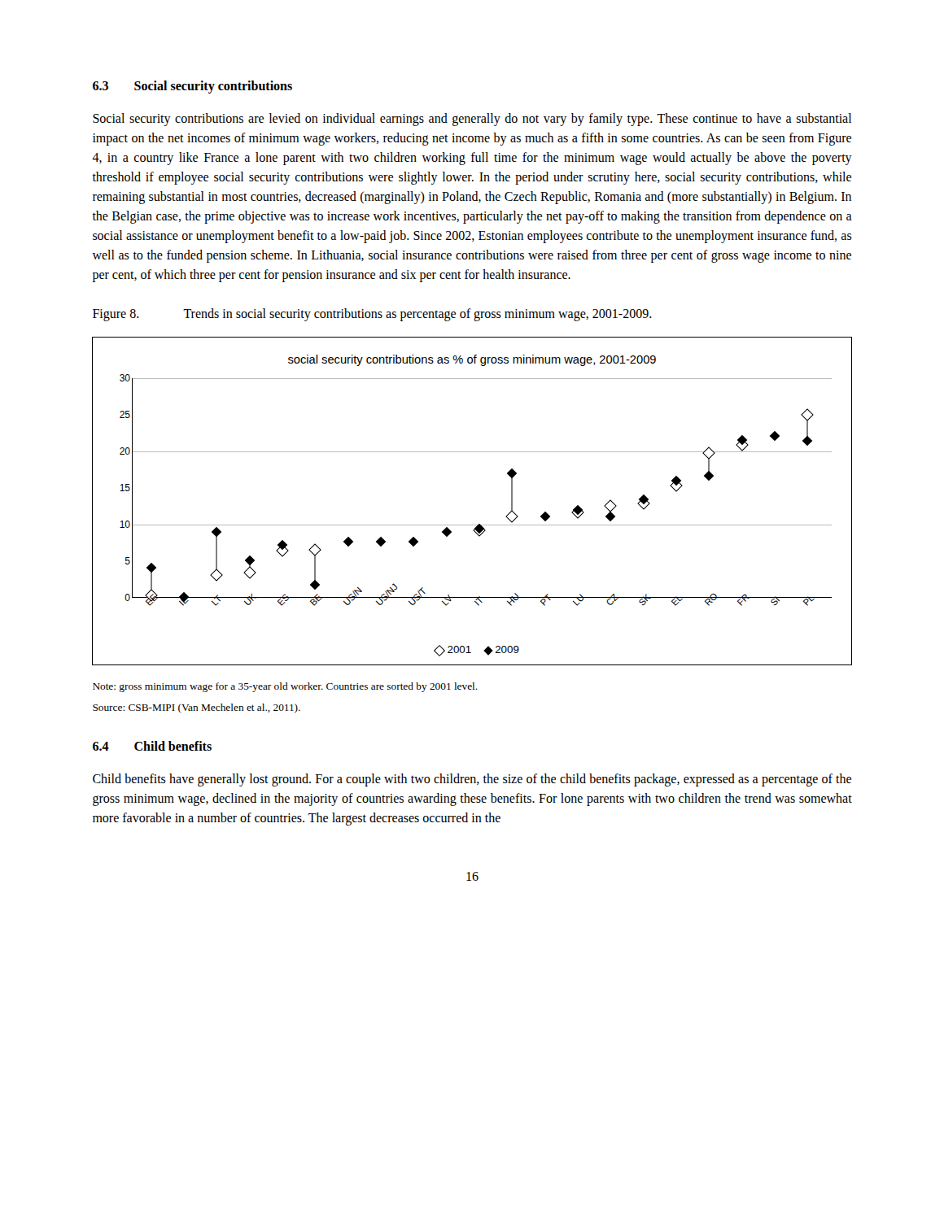6.3 Social security contributions
Social security contributions are levied on individual earnings and generally do not vary by family type. These continue to have a substantial impact on the net incomes of minimum wage workers, reducing net income by as much as a fifth in some countries. As can be seen from Figure 4, in a country like France a lone parent with two children working full time for the minimum wage would actually be above the poverty threshold if employee social security contributions were slightly lower. In the period under scrutiny here, social security contributions, while remaining substantial in most countries, decreased (marginally) in Poland, the Czech Republic, Romania and (more substantially) in Belgium. In the Belgian case, the prime objective was to increase work incentives, particularly the net pay-off to making the transition from dependence on a social assistance or unemployment benefit to a low-paid job. Since 2002, Estonian employees contribute to the unemployment insurance fund, as well as to the funded pension scheme. In Lithuania, social insurance contributions were raised from three per cent of gross wage income to nine per cent, of which three per cent for pension insurance and six per cent for health insurance.
Figure 8. Trends in social security contributions as percentage of gross minimum wage, 2001-2009.
social security contributions as % of gross minimum wage, 2001-2009
30 25 20 15 10 5 0
EE IE LT UK ES BE US/N US/NJ US/T LV IT HU PT LU CZ SK EL RO FR SI PL
2001 2009
Note: gross minimum wage for a 35-year old worker. Countries are sorted by 2001 level.
Source: CSB-MIPI (Van Mechelen et al., 2011).
6.4 Child benefits
Child benefits have generally lost ground. For a couple with two children, the size of the child benefits package, expressed as a percentage of the gross minimum wage, declined in the majority of countries awarding these benefits. For lone parents with two children the trend was somewhat more favorable in a number of countries. The largest decreases occurred in the
16